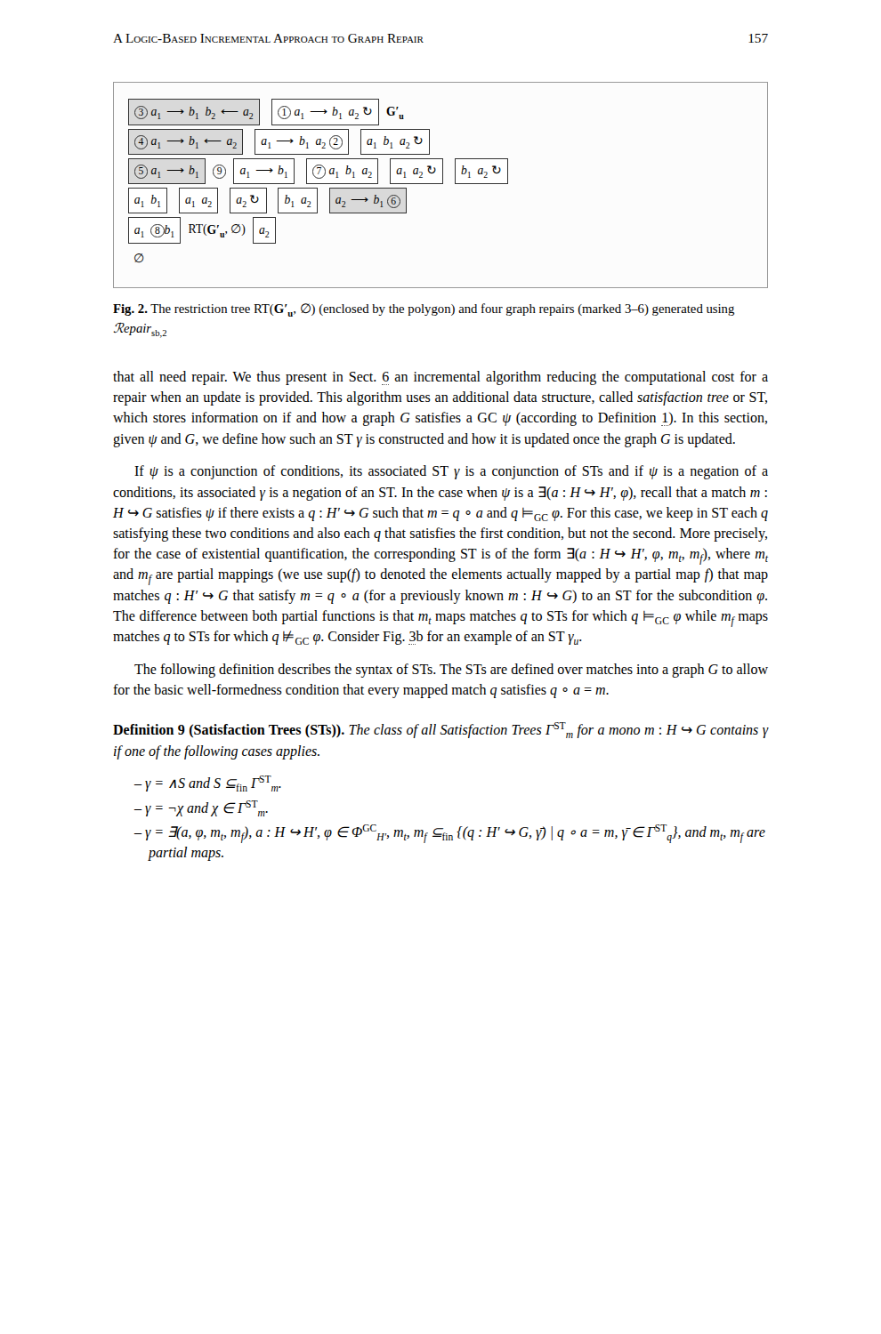A Logic-Based Incremental Approach to Graph Repair 157
3 a1 ⟶ b1 b2 ⟵ a2 1 a1 ⟶ b1 a2 ↻ G′u
4 a1 ⟶ b1 ⟵ a2 a1 ⟶ b1 a2 2 a1 b1 a2 ↻
5 a1 ⟶ b1 9 a1 ⟶ b1 7 a1 b1 a2 a1 a2 ↻ b1 a2 ↻
a1 b1 a1 a2 a2 ↻ b1 a2 a2 ⟶ b1 6
a1 8 b1 RT(G′u, ∅) a2
∅
Fig. 2. The restriction tree RT(G′u, ∅) (enclosed by the polygon) and four graph repairs (marked 3–6) generated using ℛepairsb,2
that all need repair. We thus present in Sect. 6 an incremental algorithm reducing the computational cost for a repair when an update is provided. This algorithm uses an additional data structure, called satisfaction tree or ST, which stores information on if and how a graph G satisfies a GC ψ (according to Definition 1). In this section, given ψ and G, we define how such an ST γ is constructed and how it is updated once the graph G is updated.
If ψ is a conjunction of conditions, its associated ST γ is a conjunction of STs and if ψ is a negation of a conditions, its associated γ is a negation of an ST. In the case when ψ is a ∃(a : H ↪ H′, φ), recall that a match m : H ↪ G satisfies ψ if there exists a q : H′ ↪ G such that m = q ∘ a and q ⊨GC φ. For this case, we keep in ST each q satisfying these two conditions and also each q that satisfies the first condition, but not the second. More precisely, for the case of existential quantification, the corresponding ST is of the form ∃(a : H ↪ H′, φ, mt, mf), where mt and mf are partial mappings (we use sup(f) to denoted the elements actually mapped by a partial map f) that map matches q : H′ ↪ G that satisfy m = q ∘ a (for a previously known m : H ↪ G) to an ST for the subcondition φ. The difference between both partial functions is that mt maps matches q to STs for which q ⊨GC φ while mf maps matches q to STs for which q ⊭GC φ. Consider Fig. 3b for an example of an ST γu.
The following definition describes the syntax of STs. The STs are defined over matches into a graph G to allow for the basic well-formedness condition that every mapped match q satisfies q ∘ a = m.
Definition 9 (Satisfaction Trees (STs)). The class of all Satisfaction Trees ΓSTm for a mono m : H ↪ G contains γ if one of the following cases applies.
γ = ∧S and S ⊆fin ΓSTm.
γ = ¬χ and χ ∈ ΓSTm.
γ = ∃(a, φ, mt, mf), a : H ↪ H′, φ ∈ ΦGCH′, mt, mf ⊆fin {(q : H′ ↪ G, γ̄) | q ∘ a = m, γ̄ ∈ ΓSTq}, and mt, mf are partial maps.